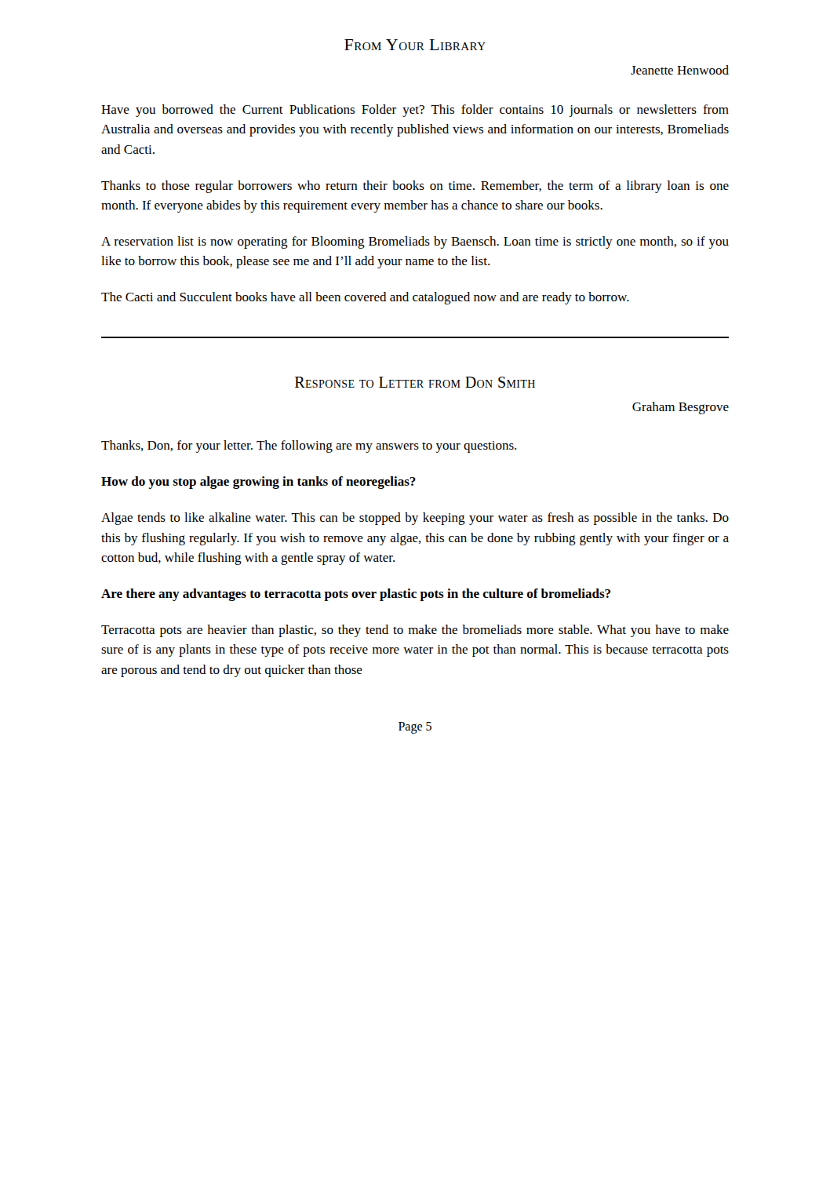From Your Library
Jeanette Henwood
Have you borrowed the Current Publications Folder yet? This folder contains 10 journals or newsletters from Australia and overseas and provides you with recently published views and information on our interests, Bromeliads and Cacti.
Thanks to those regular borrowers who return their books on time. Remember, the term of a library loan is one month. If everyone abides by this requirement every member has a chance to share our books.
A reservation list is now operating for Blooming Bromeliads by Baensch. Loan time is strictly one month, so if you like to borrow this book, please see me and I’ll add your name to the list.
The Cacti and Succulent books have all been covered and catalogued now and are ready to borrow.
Response to Letter from Don Smith
Graham Besgrove
Thanks, Don, for your letter. The following are my answers to your questions.
How do you stop algae growing in tanks of neoregelias?
Algae tends to like alkaline water. This can be stopped by keeping your water as fresh as possible in the tanks. Do this by flushing regularly. If you wish to remove any algae, this can be done by rubbing gently with your finger or a cotton bud, while flushing with a gentle spray of water.
Are there any advantages to terracotta pots over plastic pots in the culture of bromeliads?
Terracotta pots are heavier than plastic, so they tend to make the bromeliads more stable. What you have to make sure of is any plants in these type of pots receive more water in the pot than normal. This is because terracotta pots are porous and tend to dry out quicker than those
Page 5